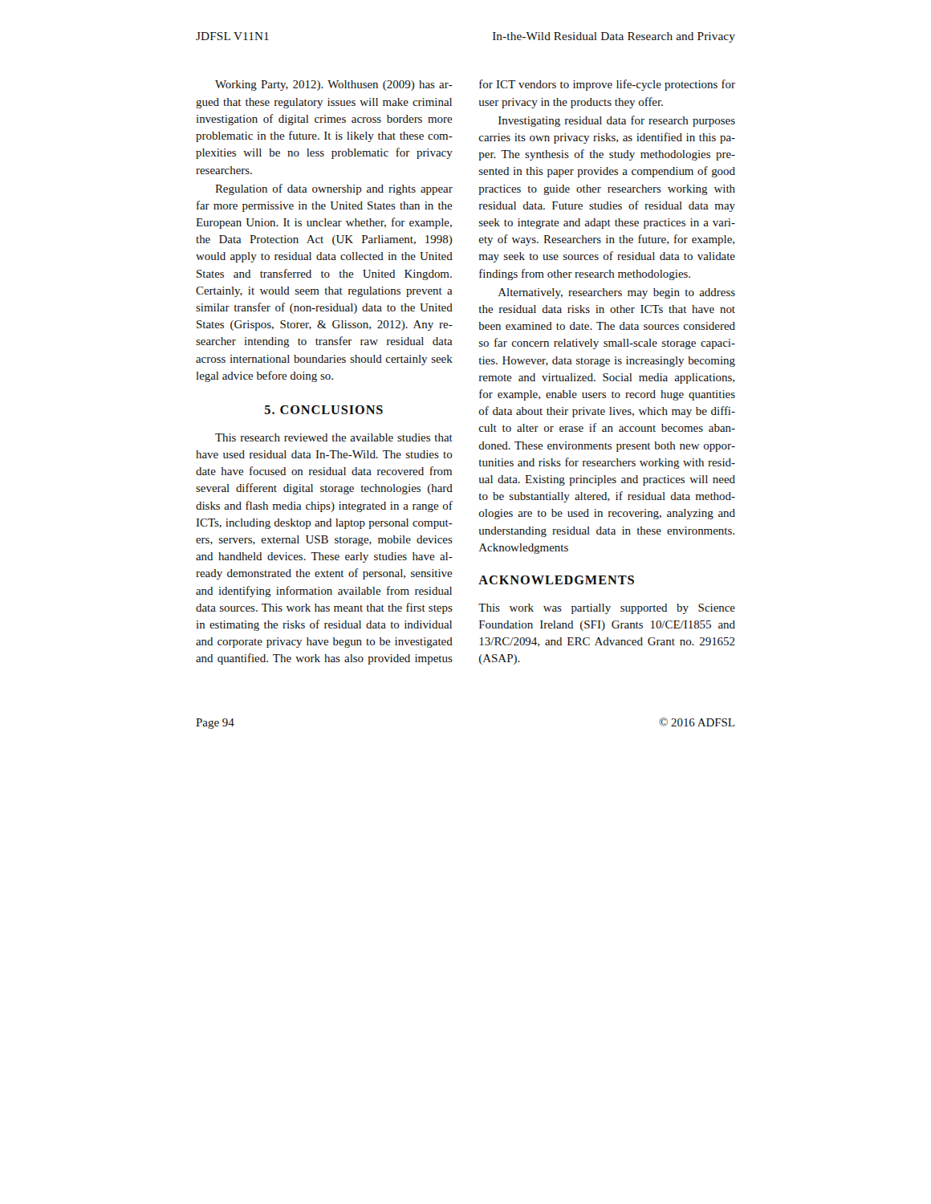JDFSL V11N1
In-the-Wild Residual Data Research and Privacy
Working Party, 2012). Wolthusen (2009) has argued that these regulatory issues will make criminal investigation of digital crimes across borders more problematic in the future. It is likely that these complexities will be no less problematic for privacy researchers.
Regulation of data ownership and rights appear far more permissive in the United States than in the European Union. It is unclear whether, for example, the Data Protection Act (UK Parliament, 1998) would apply to residual data collected in the United States and transferred to the United Kingdom. Certainly, it would seem that regulations prevent a similar transfer of (non-residual) data to the United States (Grispos, Storer, & Glisson, 2012). Any researcher intending to transfer raw residual data across international boundaries should certainly seek legal advice before doing so.
5. CONCLUSIONS
This research reviewed the available studies that have used residual data In-The-Wild. The studies to date have focused on residual data recovered from several different digital storage technologies (hard disks and flash media chips) integrated in a range of ICTs, including desktop and laptop personal computers, servers, external USB storage, mobile devices and handheld devices. These early studies have already demonstrated the extent of personal, sensitive and identifying information available from residual data sources. This work has meant that the first steps in estimating the risks of residual data to individual and corporate privacy have begun to be investigated and quantified. The work has also provided impetus for ICT vendors to improve life-cycle protections for user privacy in the products they offer.
Investigating residual data for research purposes carries its own privacy risks, as identified in this paper. The synthesis of the study methodologies presented in this paper provides a compendium of good practices to guide other researchers working with residual data. Future studies of residual data may seek to integrate and adapt these practices in a variety of ways. Researchers in the future, for example, may seek to use sources of residual data to validate findings from other research methodologies.
Alternatively, researchers may begin to address the residual data risks in other ICTs that have not been examined to date. The data sources considered so far concern relatively small-scale storage capacities. However, data storage is increasingly becoming remote and virtualized. Social media applications, for example, enable users to record huge quantities of data about their private lives, which may be difficult to alter or erase if an account becomes abandoned. These environments present both new opportunities and risks for researchers working with residual data. Existing principles and practices will need to be substantially altered, if residual data methodologies are to be used in recovering, analyzing and understanding residual data in these environments. Acknowledgments
ACKNOWLEDGMENTS
This work was partially supported by Science Foundation Ireland (SFI) Grants 10/CE/I1855 and 13/RC/2094, and ERC Advanced Grant no. 291652 (ASAP).
Page 94
© 2016 ADFSL